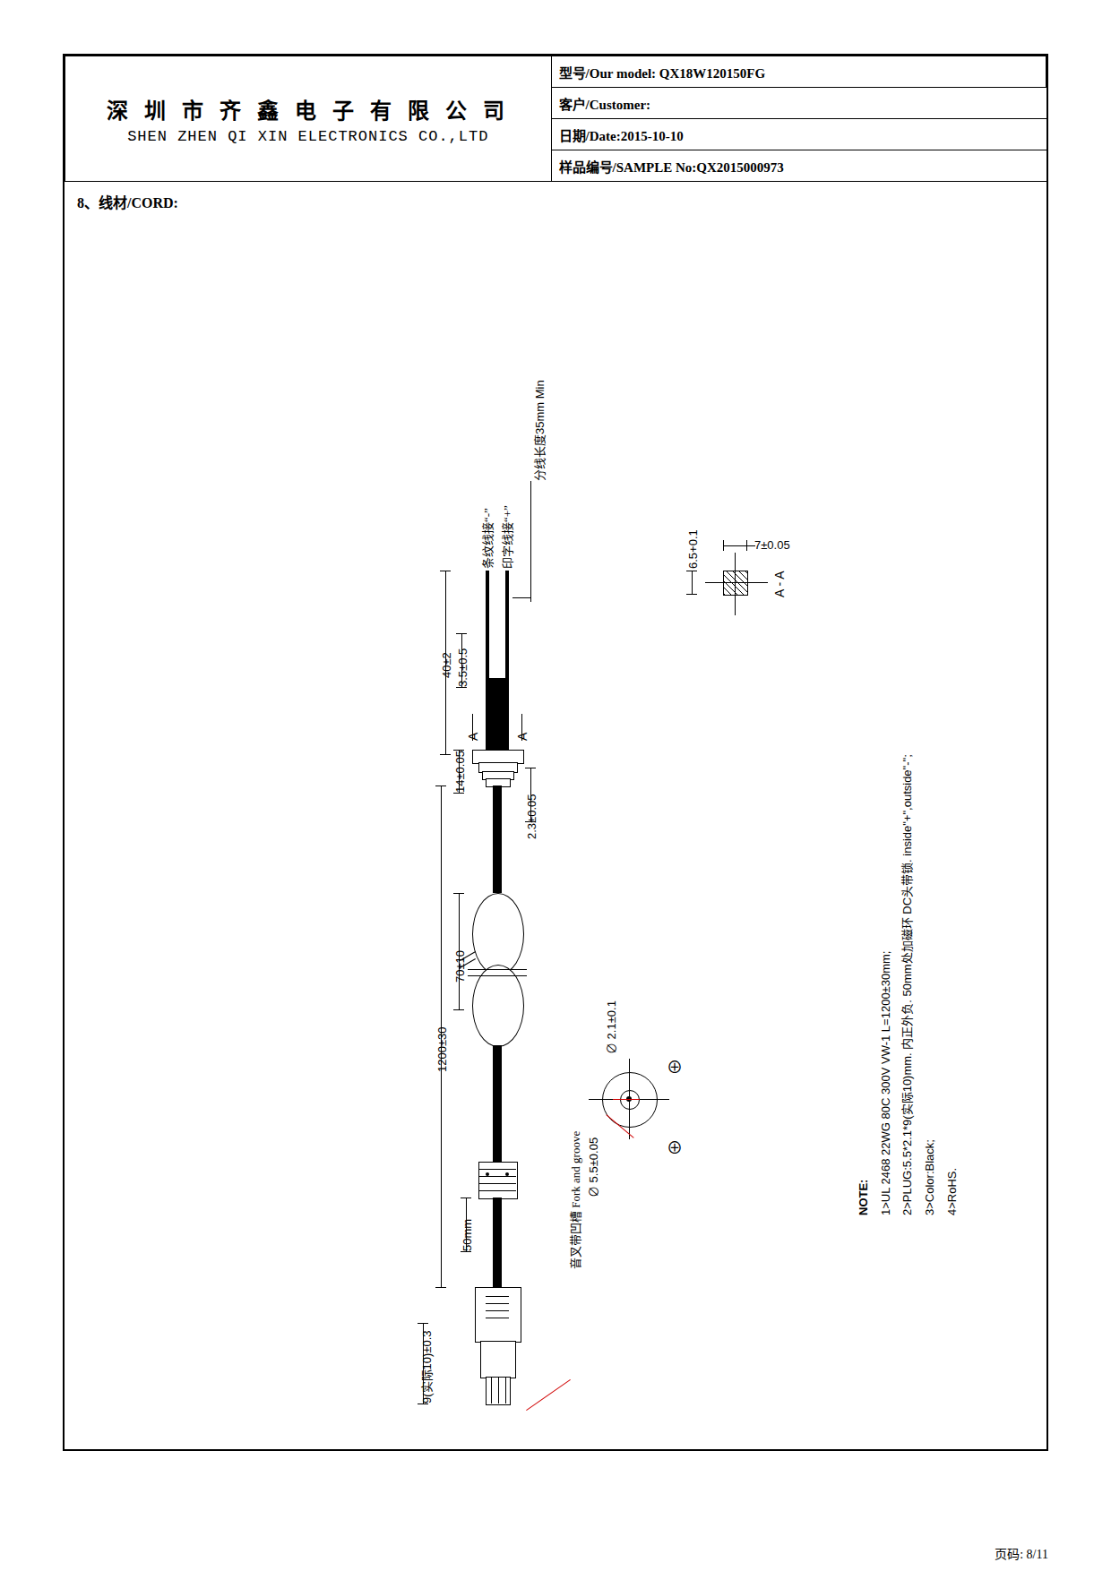| 深 圳 市 齐 鑫 电 子 有 限 公 司 SHEN ZHEN QI XIN ELECTRONICS CO.,LTD | 型号/Our model: QX18W120150FG |
| 客户/Customer: |
| 日期/Date:2015-10-10 |
| 样品编号/SAMPLE No:QX2015000973 |
8、线材/CORD:
7±0.05
6.5+0.1
A - A
条纹线接“-”
印字线接“+”
分线长度35mm Min
A
A
40±2
3.5±0.5
14±0.05
2.3±0.05
70±10
1200±30
50mm
9(实际10)±0.3
音叉带凹槽 Fork and groove
⊕
⊕
∅ 2.1±0.1
∅ 5.5±0.05
NOTE:
1>UL 2468 22WG 80C 300V VW-1 L=1200±30mm;
2>PLUG:5.5*2.1*9(实际10)mm. 内正外负. 50mm处加磁环 DC头带锁. inside"+",outside"-";
3>Color:Black;
4>RoHS.
页码: 8/11